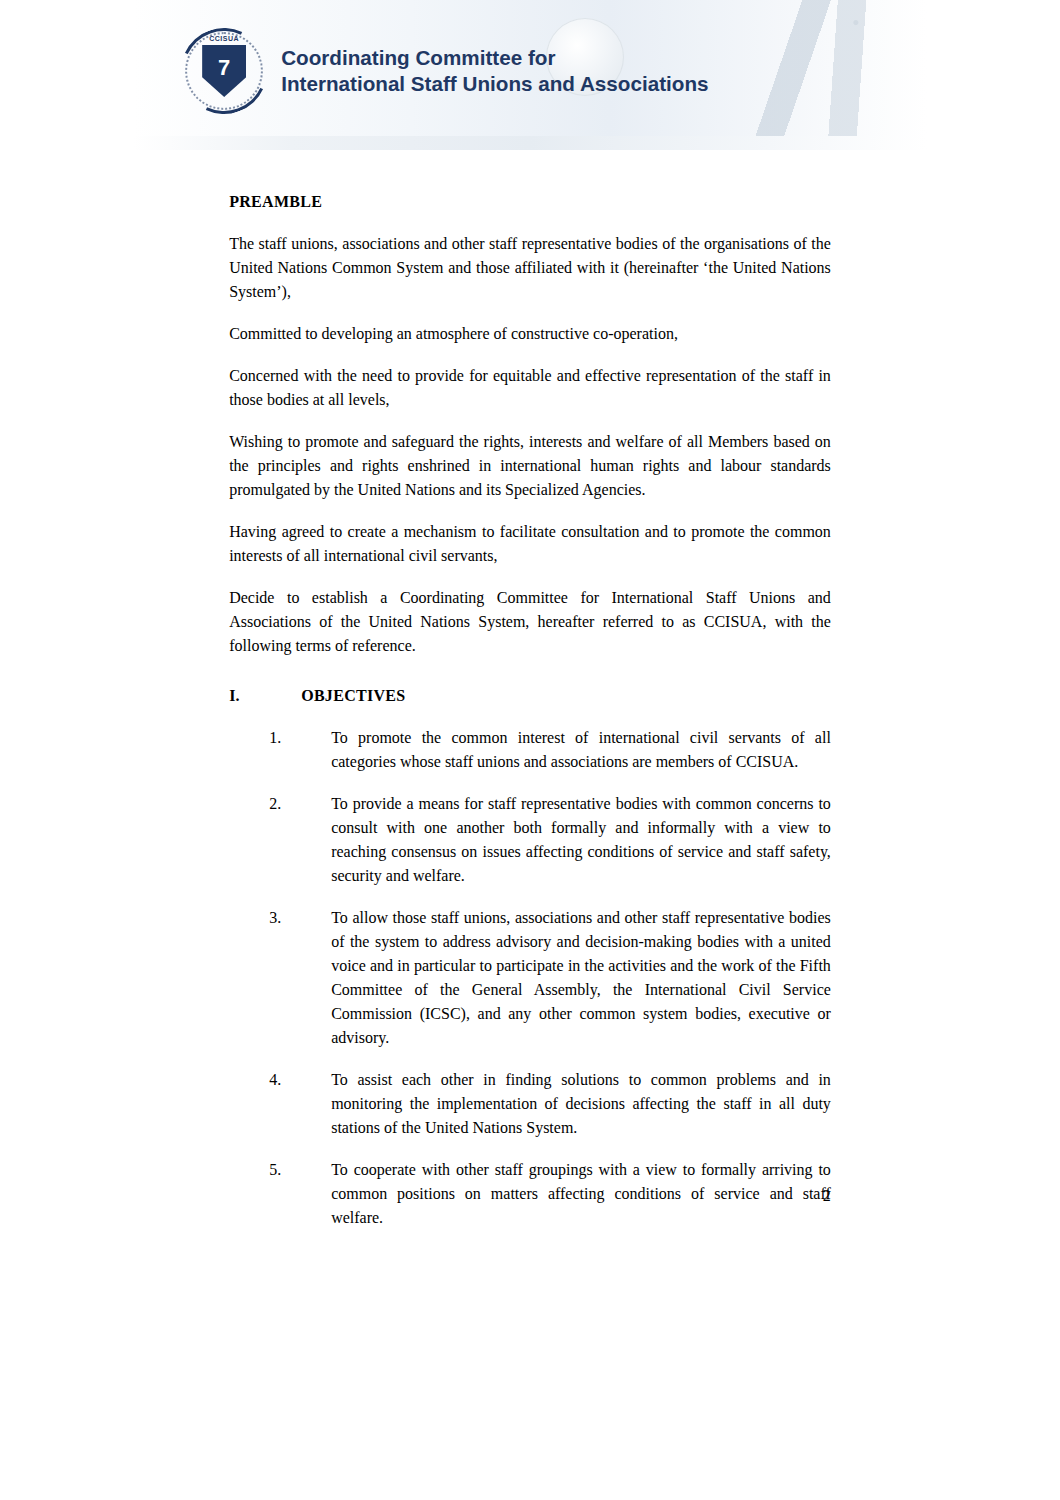CCISUA
7
Coordinating Committee for
International Staff Unions and Associations
PREAMBLE
The staff unions, associations and other staff representative bodies of the organisations of the United Nations Common System and those affiliated with it (hereinafter ‘the United Nations System’),
Committed to developing an atmosphere of constructive co-operation,
Concerned with the need to provide for equitable and effective representation of the staff in those bodies at all levels,
Wishing to promote and safeguard the rights, interests and welfare of all Members based on the principles and rights enshrined in international human rights and labour standards promulgated by the United Nations and its Specialized Agencies.
Having agreed to create a mechanism to facilitate consultation and to promote the common interests of all international civil servants,
Decide to establish a Coordinating Committee for International Staff Unions and Associations of the United Nations System, hereafter referred to as CCISUA, with the following terms of reference.
I.
OBJECTIVES
1.
To promote the common interest of international civil servants of all categories whose staff unions and associations are members of CCISUA.
2.
To provide a means for staff representative bodies with common concerns to consult with one another both formally and informally with a view to reaching consensus on issues affecting conditions of service and staff safety, security and welfare.
3.
To allow those staff unions, associations and other staff representative bodies of the system to address advisory and decision-making bodies with a united voice and in particular to participate in the activities and the work of the Fifth Committee of the General Assembly, the International Civil Service Commission (ICSC), and any other common system bodies, executive or advisory.
4.
To assist each other in finding solutions to common problems and in monitoring the implementation of decisions affecting the staff in all duty stations of the United Nations System.
5.
To cooperate with other staff groupings with a view to formally arriving to common positions on matters affecting conditions of service and staff welfare.
2